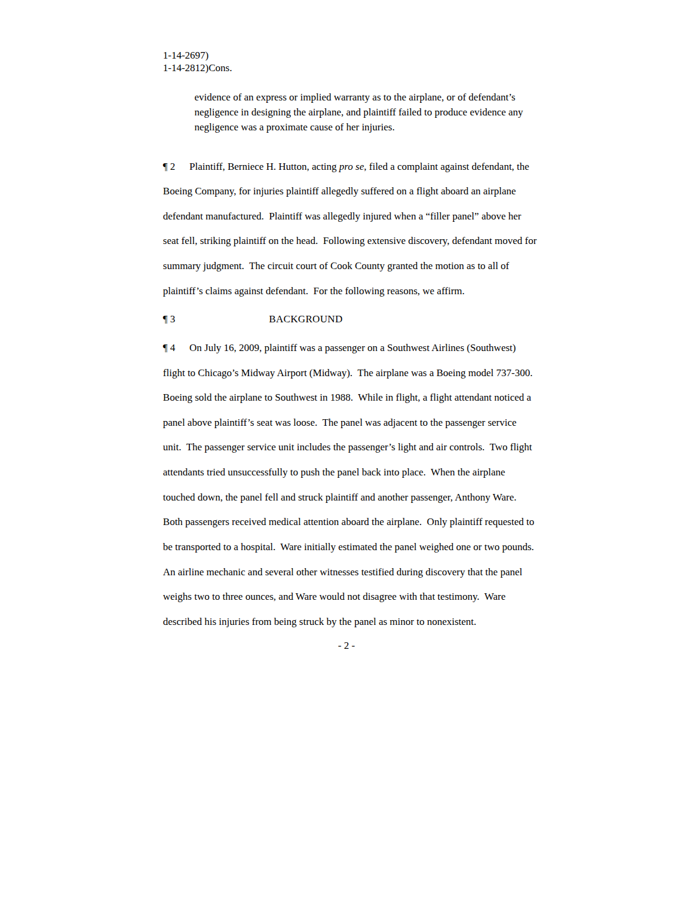1-14-2697)
1-14-2812)Cons.
evidence of an express or implied warranty as to the airplane, or of defendant’s negligence in designing the airplane, and plaintiff failed to produce evidence any negligence was a proximate cause of her injuries.
¶ 2 Plaintiff, Berniece H. Hutton, acting pro se, filed a complaint against defendant, the Boeing Company, for injuries plaintiff allegedly suffered on a flight aboard an airplane defendant manufactured. Plaintiff was allegedly injured when a “filler panel” above her seat fell, striking plaintiff on the head. Following extensive discovery, defendant moved for summary judgment. The circuit court of Cook County granted the motion as to all of plaintiff’s claims against defendant. For the following reasons, we affirm.
¶ 3 BACKGROUND
¶ 4 On July 16, 2009, plaintiff was a passenger on a Southwest Airlines (Southwest) flight to Chicago’s Midway Airport (Midway). The airplane was a Boeing model 737-300. Boeing sold the airplane to Southwest in 1988. While in flight, a flight attendant noticed a panel above plaintiff’s seat was loose. The panel was adjacent to the passenger service unit. The passenger service unit includes the passenger’s light and air controls. Two flight attendants tried unsuccessfully to push the panel back into place. When the airplane touched down, the panel fell and struck plaintiff and another passenger, Anthony Ware. Both passengers received medical attention aboard the airplane. Only plaintiff requested to be transported to a hospital. Ware initially estimated the panel weighed one or two pounds. An airline mechanic and several other witnesses testified during discovery that the panel weighs two to three ounces, and Ware would not disagree with that testimony. Ware described his injuries from being struck by the panel as minor to nonexistent.
- 2 -